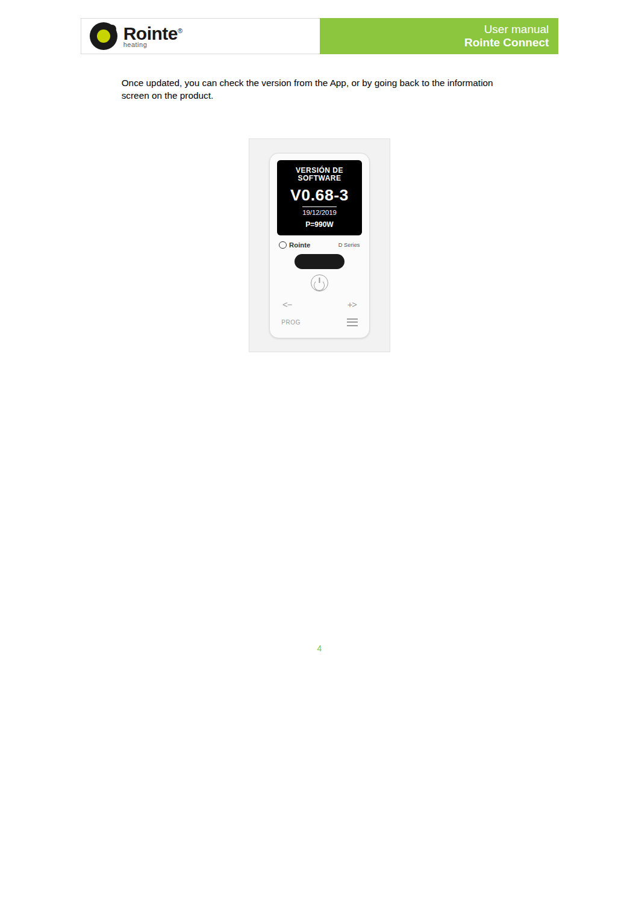Rointe®
heating
User manual
Rointe Connect
Once updated, you can check the version from the App, or by going back to the information screen on the product.
VERSIÓN DE
SOFTWARE
V0.68-3
19/12/2019
P=990W
Rointe
D Series
<− +>
PROG
4